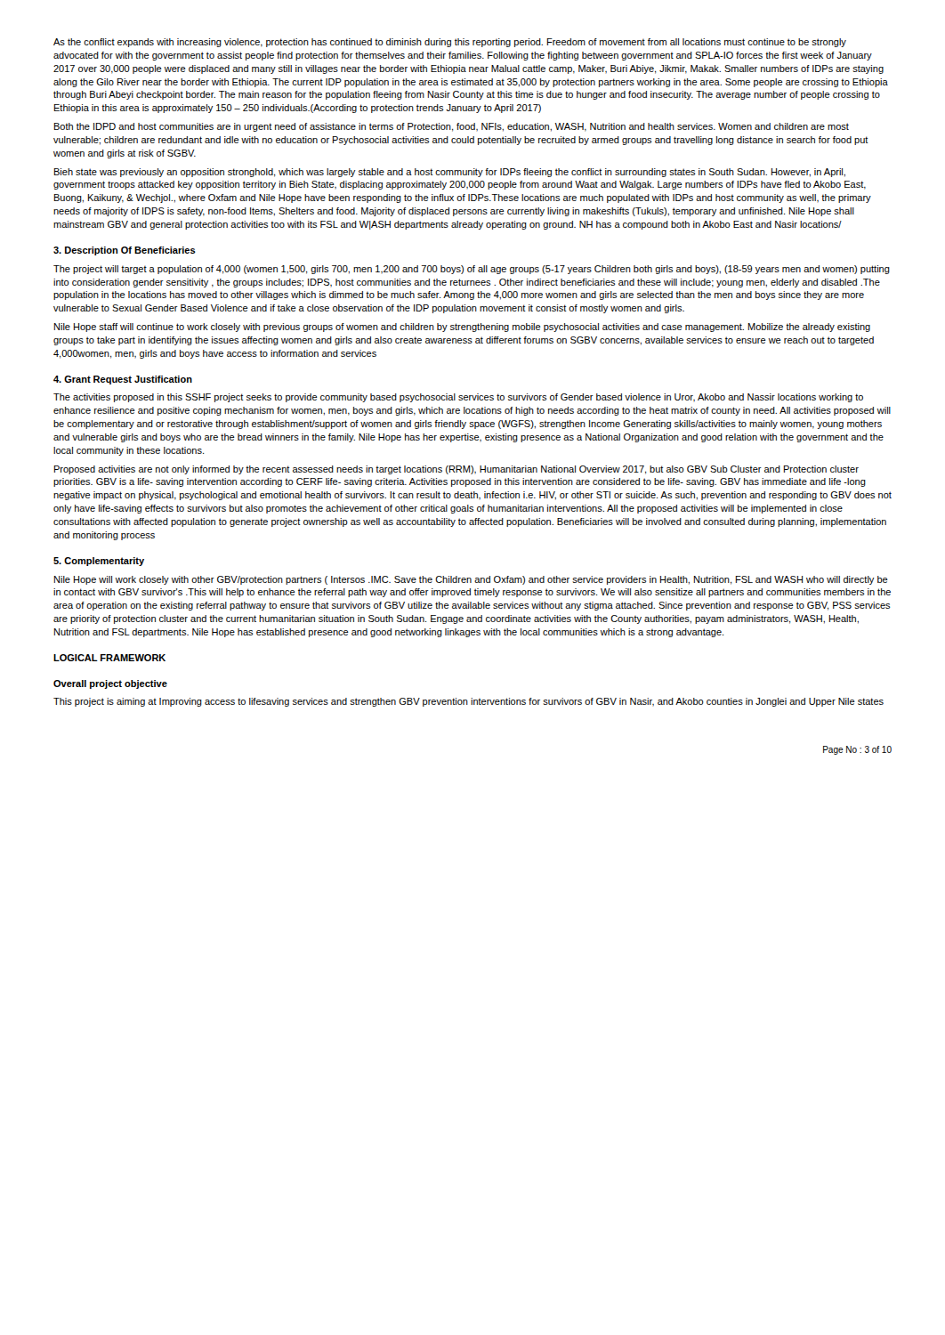As the conflict expands with increasing violence, protection has continued to diminish during this reporting period. Freedom of movement from all locations must continue to be strongly advocated for with the government to assist people find protection for themselves and their families. Following the fighting between government and SPLA-IO forces the first week of January 2017 over 30,000 people were displaced and many still in villages near the border with Ethiopia near Malual cattle camp, Maker, Buri Abiye, Jikmir, Makak. Smaller numbers of IDPs are staying along the Gilo River near the border with Ethiopia. The current IDP population in the area is estimated at 35,000 by protection partners working in the area. Some people are crossing to Ethiopia through Buri Abeyi checkpoint border. The main reason for the population fleeing from Nasir County at this time is due to hunger and food insecurity. The average number of people crossing to Ethiopia in this area is approximately 150 – 250 individuals.(According to protection trends January to April 2017)
Both the IDPD and host communities are in urgent need of assistance in terms of Protection, food, NFIs, education, WASH, Nutrition and health services. Women and children are most vulnerable; children are redundant and idle with no education or Psychosocial activities and could potentially be recruited by armed groups and travelling long distance in search for food put women and girls at risk of SGBV.
Bieh state was previously an opposition stronghold, which was largely stable and a host community for IDPs fleeing the conflict in surrounding states in South Sudan. However, in April, government troops attacked key opposition territory in Bieh State, displacing approximately 200,000 people from around Waat and Walgak. Large numbers of IDPs have fled to Akobo East, Buong, Kaikuny, & Wechjol., where Oxfam and Nile Hope have been responding to the influx of IDPs.These locations are much populated with IDPs and host community as well, the primary needs of majority of IDPS is safety, non-food Items, Shelters and food. Majority of displaced persons are currently living in makeshifts (Tukuls), temporary and unfinished. Nile Hope shall mainstream GBV and general protection activities too with its FSL and W|ASH departments already operating on ground. NH has a compound both in Akobo East and Nasir locations/
3. Description Of Beneficiaries
The project will target a population of 4,000 (women 1,500, girls 700, men 1,200 and 700 boys) of all age groups (5-17 years Children both girls and boys), (18-59 years men and women) putting into consideration gender sensitivity , the groups includes; IDPS, host communities and the returnees . Other indirect beneficiaries and these will include; young men, elderly and disabled .The population in the locations has moved to other villages which is dimmed to be much safer. Among the 4,000 more women and girls are selected than the men and boys since they are more vulnerable to Sexual Gender Based Violence and if take a close observation of the IDP population movement it consist of mostly women and girls.
Nile Hope staff will continue to work closely with previous groups of women and children by strengthening mobile psychosocial activities and case management. Mobilize the already existing groups to take part in identifying the issues affecting women and girls and also create awareness at different forums on SGBV concerns, available services to ensure we reach out to targeted 4,000women, men, girls and boys have access to information and services
4. Grant Request Justification
The activities proposed in this SSHF project seeks to provide community based psychosocial services to survivors of Gender based violence in Uror, Akobo and Nassir locations working to enhance resilience and positive coping mechanism for women, men, boys and girls, which are locations of high to needs according to the heat matrix of county in need. All activities proposed will be complementary and or restorative through establishment/support of women and girls friendly space (WGFS), strengthen Income Generating skills/activities to mainly women, young mothers and vulnerable girls and boys who are the bread winners in the family. Nile Hope has her expertise, existing presence as a National Organization and good relation with the government and the local community in these locations.
Proposed activities are not only informed by the recent assessed needs in target locations (RRM), Humanitarian National Overview 2017, but also GBV Sub Cluster and Protection cluster priorities. GBV is a life- saving intervention according to CERF life- saving criteria. Activities proposed in this intervention are considered to be life- saving. GBV has immediate and life -long negative impact on physical, psychological and emotional health of survivors. It can result to death, infection i.e. HIV, or other STI or suicide. As such, prevention and responding to GBV does not only have life-saving effects to survivors but also promotes the achievement of other critical goals of humanitarian interventions. All the proposed activities will be implemented in close consultations with affected population to generate project ownership as well as accountability to affected population. Beneficiaries will be involved and consulted during planning, implementation and monitoring process
5. Complementarity
Nile Hope will work closely with other GBV/protection partners ( Intersos .IMC. Save the Children and Oxfam) and other service providers in Health, Nutrition, FSL and WASH who will directly be in contact with GBV survivor's .This will help to enhance the referral path way and offer improved timely response to survivors. We will also sensitize all partners and communities members in the area of operation on the existing referral pathway to ensure that survivors of GBV utilize the available services without any stigma attached. Since prevention and response to GBV, PSS services are priority of protection cluster and the current humanitarian situation in South Sudan. Engage and coordinate activities with the County authorities, payam administrators, WASH, Health, Nutrition and FSL departments. Nile Hope has established presence and good networking linkages with the local communities which is a strong advantage.
LOGICAL FRAMEWORK
Overall project objective
This project is aiming at Improving access to lifesaving services and strengthen GBV prevention interventions for survivors of GBV in Nasir, and Akobo counties in Jonglei and Upper Nile states
Page No : 3 of 10